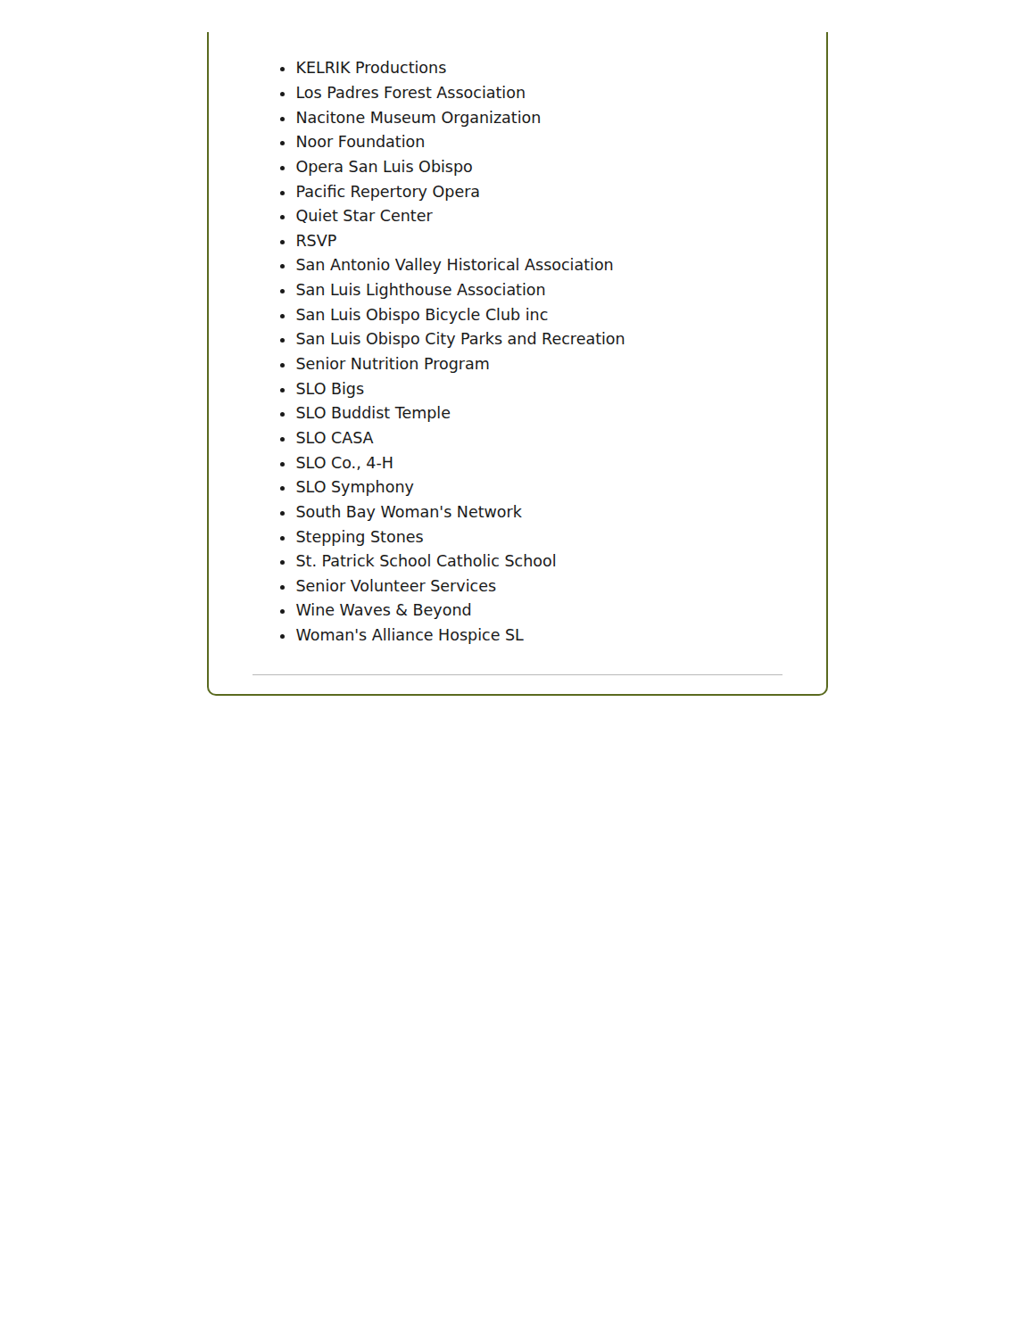KELRIK Productions
Los Padres Forest Association
Nacitone Museum Organization
Noor Foundation
Opera San Luis Obispo
Pacific Repertory Opera
Quiet Star Center
RSVP
San Antonio Valley Historical Association
San Luis Lighthouse Association
San Luis Obispo Bicycle Club inc
San Luis Obispo City Parks and Recreation
Senior Nutrition Program
SLO Bigs
SLO Buddist Temple
SLO CASA
SLO Co., 4-H
SLO Symphony
South Bay Woman's Network
Stepping Stones
St. Patrick School Catholic School
Senior Volunteer Services
Wine Waves & Beyond
Woman's Alliance Hospice SL